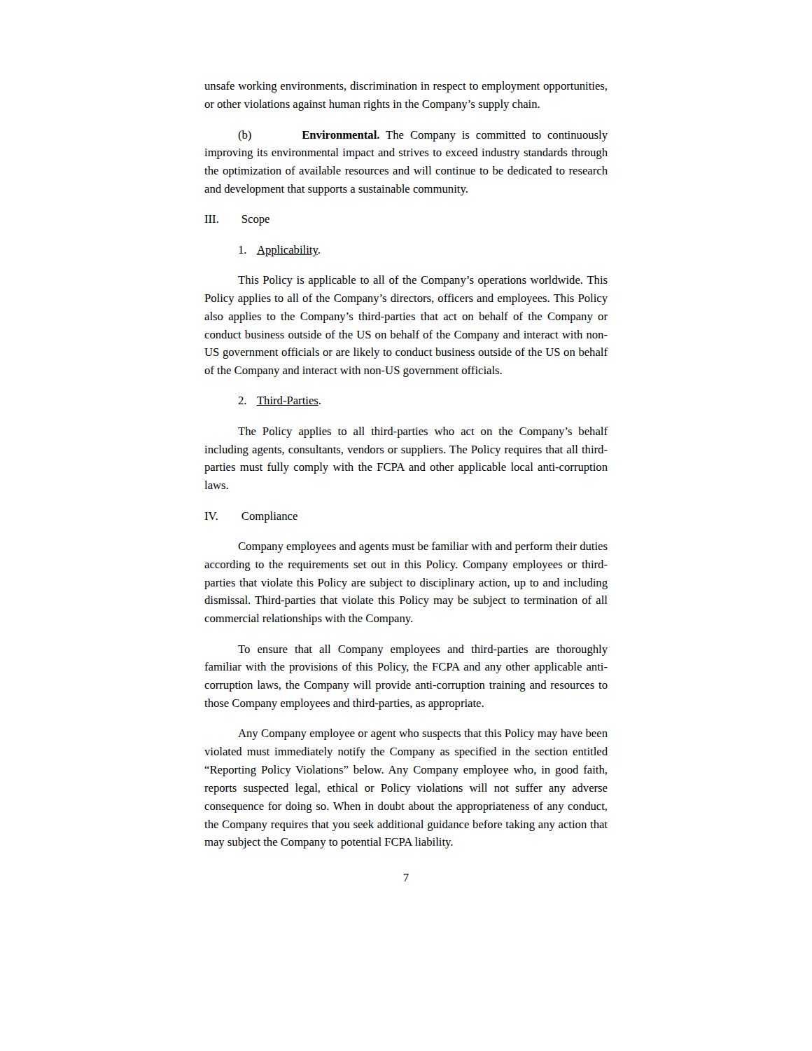unsafe working environments, discrimination in respect to employment opportunities, or other violations against human rights in the Company’s supply chain.
(b) Environmental. The Company is committed to continuously improving its environmental impact and strives to exceed industry standards through the optimization of available resources and will continue to be dedicated to research and development that supports a sustainable community.
III. Scope
1. Applicability.
This Policy is applicable to all of the Company’s operations worldwide. This Policy applies to all of the Company’s directors, officers and employees. This Policy also applies to the Company’s third-parties that act on behalf of the Company or conduct business outside of the US on behalf of the Company and interact with non-US government officials or are likely to conduct business outside of the US on behalf of the Company and interact with non-US government officials.
2. Third-Parties.
The Policy applies to all third-parties who act on the Company’s behalf including agents, consultants, vendors or suppliers. The Policy requires that all third-parties must fully comply with the FCPA and other applicable local anti-corruption laws.
IV. Compliance
Company employees and agents must be familiar with and perform their duties according to the requirements set out in this Policy. Company employees or third-parties that violate this Policy are subject to disciplinary action, up to and including dismissal. Third-parties that violate this Policy may be subject to termination of all commercial relationships with the Company.
To ensure that all Company employees and third-parties are thoroughly familiar with the provisions of this Policy, the FCPA and any other applicable anti-corruption laws, the Company will provide anti-corruption training and resources to those Company employees and third-parties, as appropriate.
Any Company employee or agent who suspects that this Policy may have been violated must immediately notify the Company as specified in the section entitled “Reporting Policy Violations” below. Any Company employee who, in good faith, reports suspected legal, ethical or Policy violations will not suffer any adverse consequence for doing so. When in doubt about the appropriateness of any conduct, the Company requires that you seek additional guidance before taking any action that may subject the Company to potential FCPA liability.
7